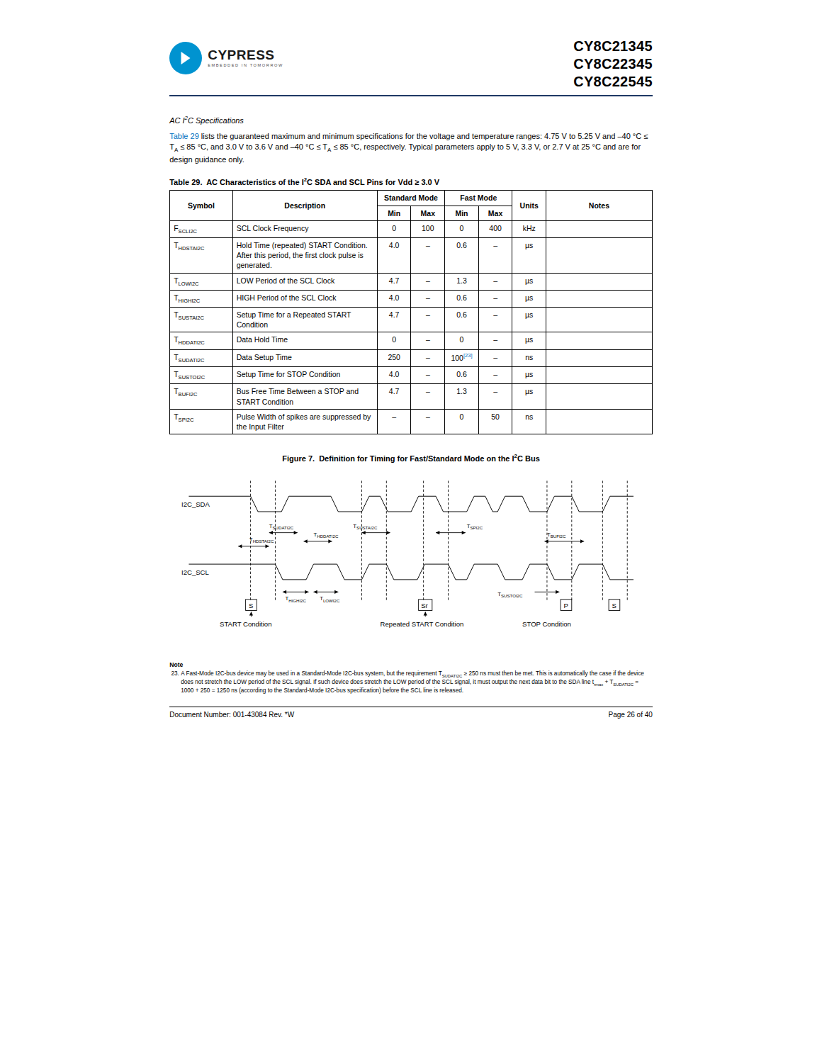CYPRESS
Embedded in Tomorrow
CY8C21345
CY8C22345
CY8C22545
AC I2C Specifications
Table 29 lists the guaranteed maximum and minimum specifications for the voltage and temperature ranges: 4.75 V to 5.25 V and –40 °C ≤ TA ≤ 85 °C, and 3.0 V to 3.6 V and –40 °C ≤ TA ≤ 85 °C, respectively. Typical parameters apply to 5 V, 3.3 V, or 2.7 V at 25 °C and are for design guidance only.
Table 29. AC Characteristics of the I2C SDA and SCL Pins for Vdd ≥ 3.0 V
| Symbol | Description | Standard Mode | Fast Mode | Units | Notes |
| --- | --- | --- | --- | --- | --- |
| Min | Max | Min | Max |
| F SCLI2C | SCL Clock Frequency | 0 | 100 | 0 | 400 | kHz | |
| T HDSTAI2C | Hold Time (repeated) START Condition. After this period, the first clock pulse is generated. | 4.0 | – | 0.6 | – | µs | |
| T LOWI2C | LOW Period of the SCL Clock | 4.7 | – | 1.3 | – | µs | |
| T HIGHI2C | HIGH Period of the SCL Clock | 4.0 | – | 0.6 | – | µs | |
| T SUSTAI2C | Setup Time for a Repeated START Condition | 4.7 | – | 0.6 | – | µs | |
| T HDDATI2C | Data Hold Time | 0 | – | 0 | – | µs | |
| T SUDATI2C | Data Setup Time | 250 | – | 100 [23] | – | ns | |
| T SUSTOI2C | Setup Time for STOP Condition | 4.0 | – | 0.6 | – | µs | |
| T BUFI2C | Bus Free Time Between a STOP and START Condition | 4.7 | – | 1.3 | – | µs | |
| T SPI2C | Pulse Width of spikes are suppressed by the Input Filter | – | – | 0 | 50 | ns | |
Figure 7. Definition for Timing for Fast/Standard Mode on the I2C Bus
I2C_SDA I2C_SCL TSUDATI2C THDSTAI2C THDDATI2C TSUSTAI2C TSPI2C TBUFI2C THIGHI2C TLOWI2C TSUSTOI2C S START Condition Sr Repeated START Condition P STOP Condition S
Note
A Fast-Mode I2C-bus device may be used in a Standard-Mode I2C-bus system, but the requirement TSUDATI2C ≥ 250 ns must then be met. This is automatically the case if the device does not stretch the LOW period of the SCL signal. If such device does stretch the LOW period of the SCL signal, it must output the next data bit to the SDA line trmax + TSUDATI2C = 1000 + 250 = 1250 ns (according to the Standard-Mode I2C-bus specification) before the SCL line is released.
Document Number: 001-43084 Rev. *W
Page 26 of 40